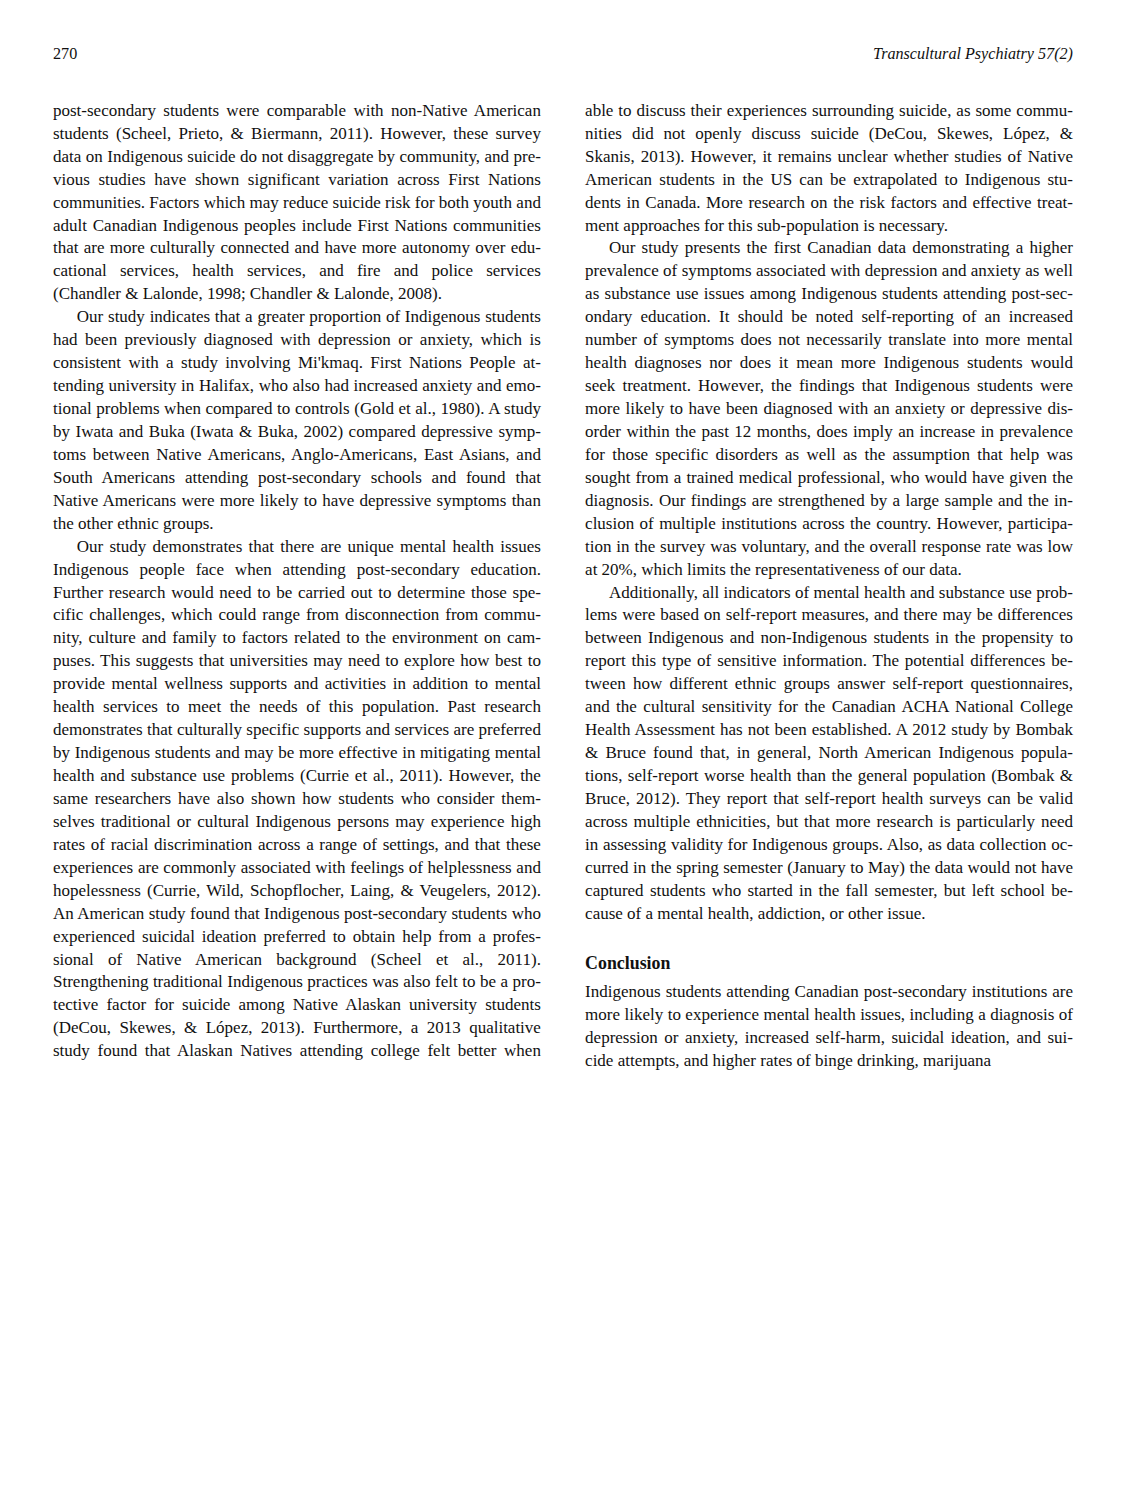270 Transcultural Psychiatry 57(2)
post-secondary students were comparable with non-Native American students (Scheel, Prieto, & Biermann, 2011). However, these survey data on Indigenous suicide do not disaggregate by community, and previous studies have shown significant variation across First Nations communities. Factors which may reduce suicide risk for both youth and adult Canadian Indigenous peoples include First Nations communities that are more culturally connected and have more autonomy over educational services, health services, and fire and police services (Chandler & Lalonde, 1998; Chandler & Lalonde, 2008).
Our study indicates that a greater proportion of Indigenous students had been previously diagnosed with depression or anxiety, which is consistent with a study involving Mi'kmaq. First Nations People attending university in Halifax, who also had increased anxiety and emotional problems when compared to controls (Gold et al., 1980). A study by Iwata and Buka (Iwata & Buka, 2002) compared depressive symptoms between Native Americans, Anglo-Americans, East Asians, and South Americans attending post-secondary schools and found that Native Americans were more likely to have depressive symptoms than the other ethnic groups.
Our study demonstrates that there are unique mental health issues Indigenous people face when attending post-secondary education. Further research would need to be carried out to determine those specific challenges, which could range from disconnection from community, culture and family to factors related to the environment on campuses. This suggests that universities may need to explore how best to provide mental wellness supports and activities in addition to mental health services to meet the needs of this population. Past research demonstrates that culturally specific supports and services are preferred by Indigenous students and may be more effective in mitigating mental health and substance use problems (Currie et al., 2011). However, the same researchers have also shown how students who consider themselves traditional or cultural Indigenous persons may experience high rates of racial discrimination across a range of settings, and that these experiences are commonly associated with feelings of helplessness and hopelessness (Currie, Wild, Schopflocher, Laing, & Veugelers, 2012). An American study found that Indigenous post-secondary students who experienced suicidal ideation preferred to obtain help from a professional of Native American background (Scheel et al., 2011). Strengthening traditional Indigenous practices was also felt to be a protective factor for suicide among Native Alaskan university students (DeCou, Skewes, & López, 2013). Furthermore, a 2013 qualitative study found that Alaskan Natives attending college felt better when able to discuss their experiences surrounding suicide, as some communities did not openly discuss suicide (DeCou, Skewes, López, & Skanis, 2013). However, it remains unclear whether studies of Native American students in the US can be extrapolated to Indigenous students in Canada. More research on the risk factors and effective treatment approaches for this sub-population is necessary.
Our study presents the first Canadian data demonstrating a higher prevalence of symptoms associated with depression and anxiety as well as substance use issues among Indigenous students attending post-secondary education. It should be noted self-reporting of an increased number of symptoms does not necessarily translate into more mental health diagnoses nor does it mean more Indigenous students would seek treatment. However, the findings that Indigenous students were more likely to have been diagnosed with an anxiety or depressive disorder within the past 12 months, does imply an increase in prevalence for those specific disorders as well as the assumption that help was sought from a trained medical professional, who would have given the diagnosis. Our findings are strengthened by a large sample and the inclusion of multiple institutions across the country. However, participation in the survey was voluntary, and the overall response rate was low at 20%, which limits the representativeness of our data.
Additionally, all indicators of mental health and substance use problems were based on self-report measures, and there may be differences between Indigenous and non-Indigenous students in the propensity to report this type of sensitive information. The potential differences between how different ethnic groups answer self-report questionnaires, and the cultural sensitivity for the Canadian ACHA National College Health Assessment has not been established. A 2012 study by Bombak & Bruce found that, in general, North American Indigenous populations, self-report worse health than the general population (Bombak & Bruce, 2012). They report that self-report health surveys can be valid across multiple ethnicities, but that more research is particularly need in assessing validity for Indigenous groups. Also, as data collection occurred in the spring semester (January to May) the data would not have captured students who started in the fall semester, but left school because of a mental health, addiction, or other issue.
Conclusion
Indigenous students attending Canadian post-secondary institutions are more likely to experience mental health issues, including a diagnosis of depression or anxiety, increased self-harm, suicidal ideation, and suicide attempts, and higher rates of binge drinking, marijuana